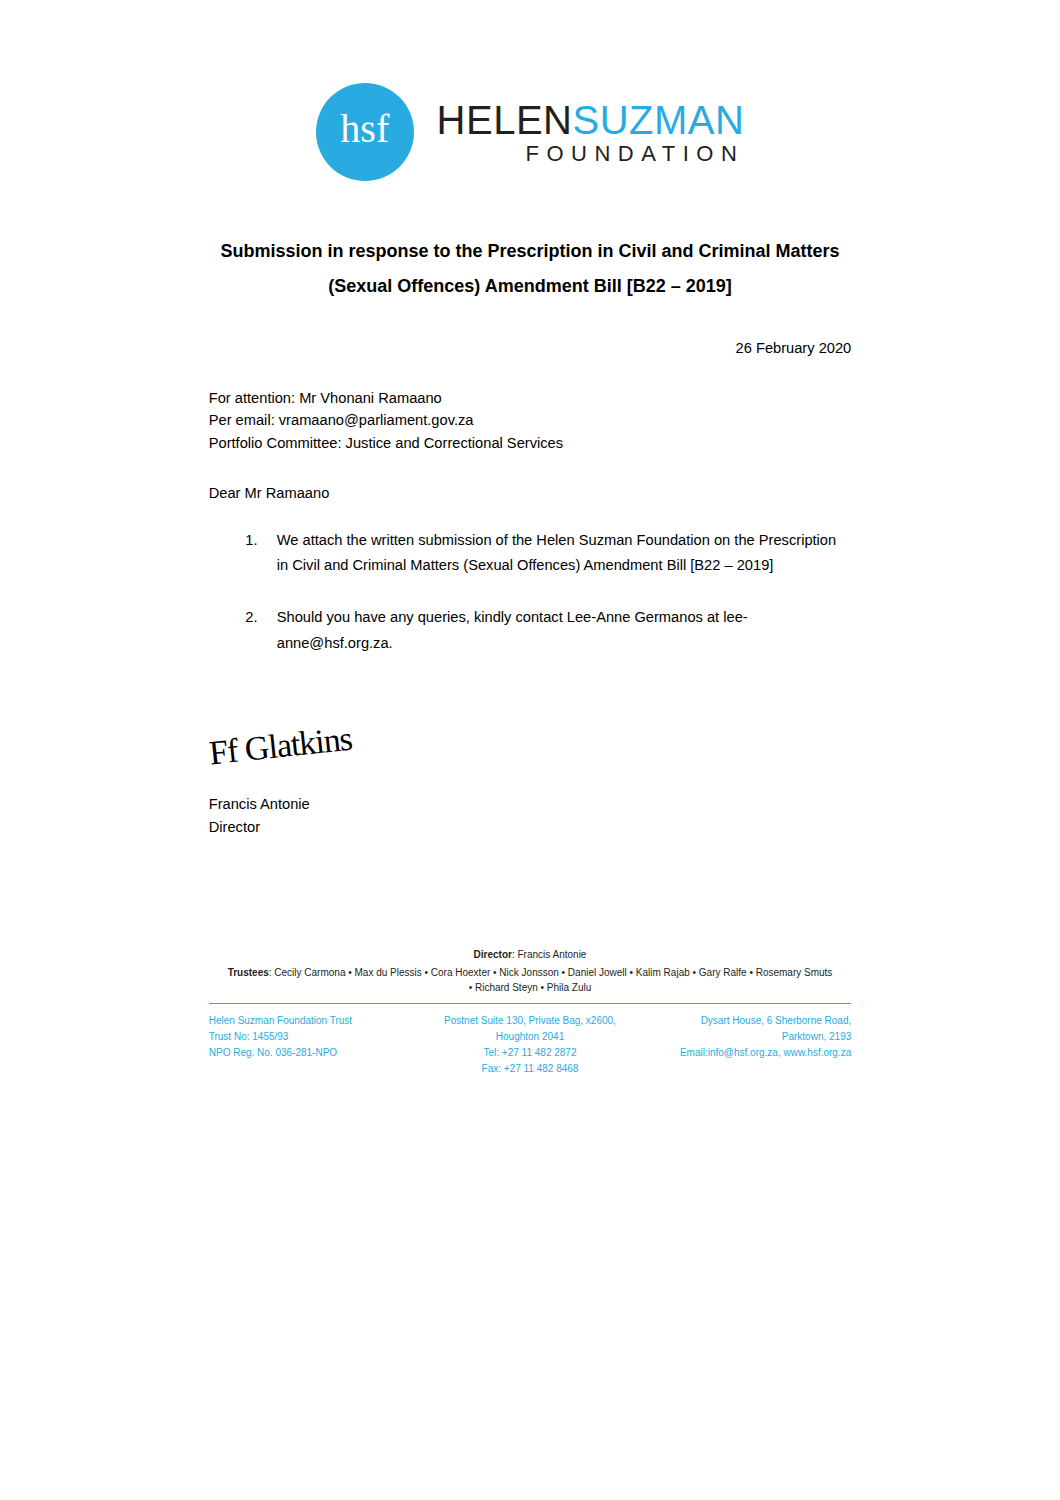hsf
HELEN SUZMAN
FOUNDATION
Submission in response to the Prescription in Civil and Criminal Matters
(Sexual Offences) Amendment Bill [B22 – 2019]
26 February 2020
For attention: Mr Vhonani Ramaano
Per email: vramaano@parliament.gov.za
Portfolio Committee: Justice and Correctional Services
Dear Mr Ramaano
We attach the written submission of the Helen Suzman Foundation on the Prescription in Civil and Criminal Matters (Sexual Offences) Amendment Bill [B22 – 2019]
Should you have any queries, kindly contact Lee-Anne Germanos at lee-anne@hsf.org.za.
Ff Glatkins
Francis Antonie
Director
Director: Francis Antonie
Trustees: Cecily Carmona • Max du Plessis • Cora Hoexter • Nick Jonsson • Daniel Jowell • Kalim Rajab • Gary Ralfe • Rosemary Smuts
• Richard Steyn • Phila Zulu
Helen Suzman Foundation Trust
Trust No: 1455/93
NPO Reg. No. 036-281-NPO
Postnet Suite 130, Private Bag, x2600, Houghton 2041
Tel: +27 11 482 2872
Fax: +27 11 482 8468
Dysart House, 6 Sherborne Road,
Parktown, 2193
Email:info@hsf.org.za, www.hsf.org.za